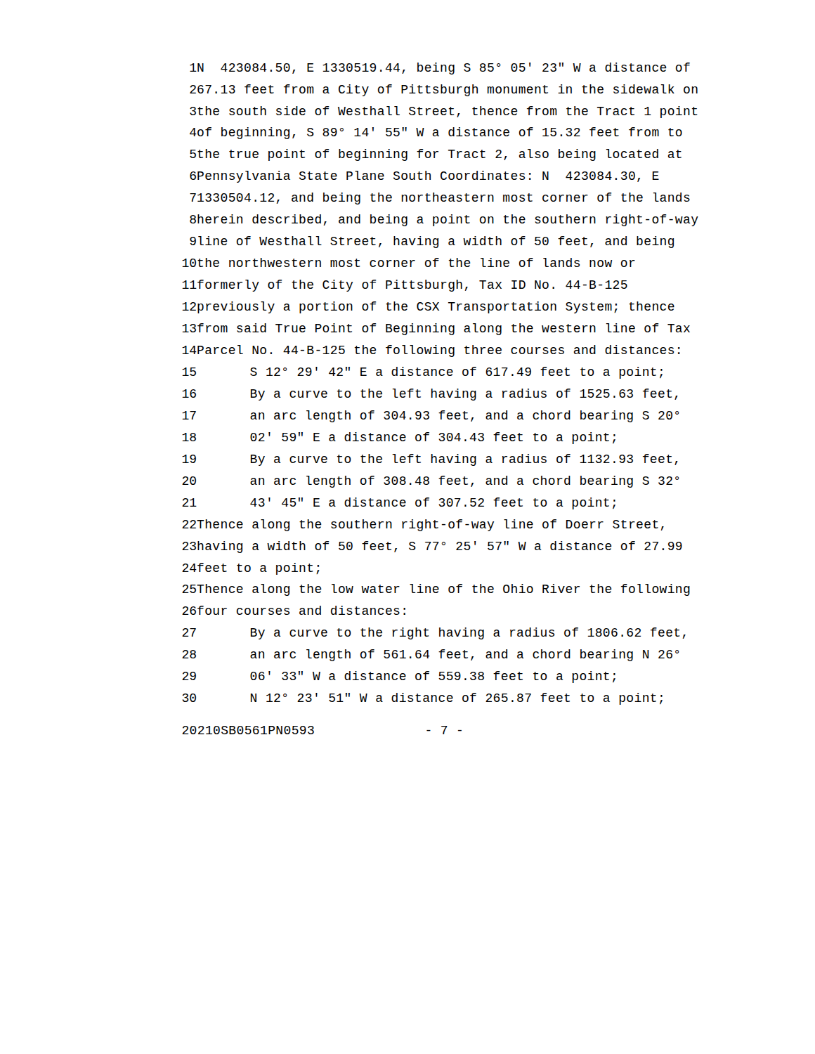| 1 | N 423084.50, E 1330519.44, being S 85° 05' 23" W a distance of |
| 2 | 67.13 feet from a City of Pittsburgh monument in the sidewalk on |
| 3 | the south side of Westhall Street, thence from the Tract 1 point |
| 4 | of beginning, S 89° 14' 55" W a distance of 15.32 feet from to |
| 5 | the true point of beginning for Tract 2, also being located at |
| 6 | Pennsylvania State Plane South Coordinates: N 423084.30, E |
| 7 | 1330504.12, and being the northeastern most corner of the lands |
| 8 | herein described, and being a point on the southern right-of-way |
| 9 | line of Westhall Street, having a width of 50 feet, and being |
| 10 | the northwestern most corner of the line of lands now or |
| 11 | formerly of the City of Pittsburgh, Tax ID No. 44-B-125 |
| 12 | previously a portion of the CSX Transportation System; thence |
| 13 | from said True Point of Beginning along the western line of Tax |
| 14 | Parcel No. 44-B-125 the following three courses and distances: |
| 15 | S 12° 29' 42" E a distance of 617.49 feet to a point; |
| 16 | By a curve to the left having a radius of 1525.63 feet, |
| 17 | an arc length of 304.93 feet, and a chord bearing S 20° |
| 18 | 02' 59" E a distance of 304.43 feet to a point; |
| 19 | By a curve to the left having a radius of 1132.93 feet, |
| 20 | an arc length of 308.48 feet, and a chord bearing S 32° |
| 21 | 43' 45" E a distance of 307.52 feet to a point; |
| 22 | Thence along the southern right-of-way line of Doerr Street, |
| 23 | having a width of 50 feet, S 77° 25' 57" W a distance of 27.99 |
| 24 | feet to a point; |
| 25 | Thence along the low water line of the Ohio River the following |
| 26 | four courses and distances: |
| 27 | By a curve to the right having a radius of 1806.62 feet, |
| 28 | an arc length of 561.64 feet, and a chord bearing N 26° |
| 29 | 06' 33" W a distance of 559.38 feet to a point; |
| 30 | N 12° 23' 51" W a distance of 265.87 feet to a point; |
20210SB0561PN0593 - 7 -